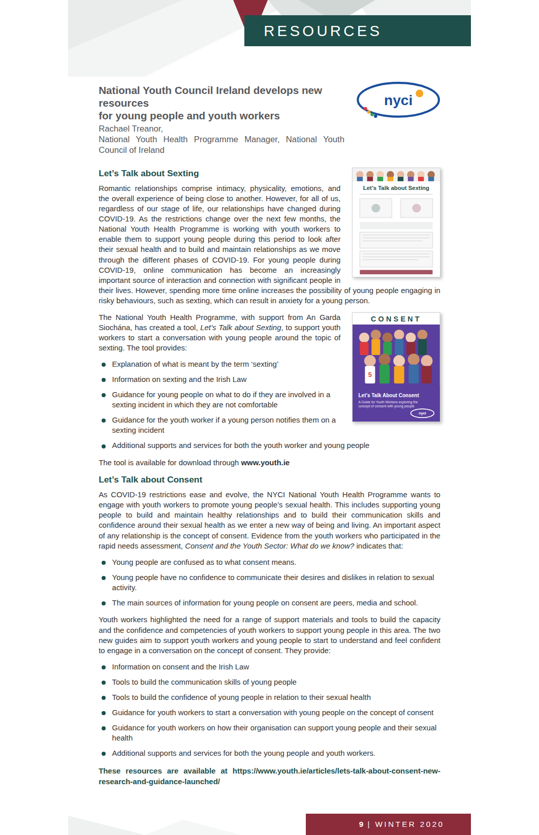Resources
National Youth Council Ireland develops new resources
for young people and youth workers
Rachael Treanor,
National Youth Health Programme Manager, National Youth Council of Ireland
nyci
Let’s Talk about Sexting
Let’s Talk about Sexting
Romantic relationships comprise intimacy, physicality, emotions, and the overall experience of being close to another. However, for all of us, regardless of our stage of life, our relationships have changed during COVID-19. As the restrictions change over the next few months, the National Youth Health Programme is working with youth workers to enable them to support young people during this period to look after their sexual health and to build and maintain relationships as we move through the different phases of COVID-19. For young people during COVID-19, online communication has become an increasingly important source of interaction and connection with significant people in their lives. However, spending more time online increases the possibility of young people engaging in risky behaviours, such as sexting, which can result in anxiety for a young person.
CONSENT 5 Let’s Talk About Consent A Guide for Youth Workers exploring the concept of consent with young people nyci
The National Youth Health Programme, with support from An Garda Siochána, has created a tool, Let’s Talk about Sexting, to support youth workers to start a conversation with young people around the topic of sexting. The tool provides:
Explanation of what is meant by the term ‘sexting’
Information on sexting and the Irish Law
Guidance for young people on what to do if they are involved in a sexting incident in which they are not comfortable
Guidance for the youth worker if a young person notifies them on a sexting incident
Additional supports and services for both the youth worker and young people
The tool is available for download through www.youth.ie
Let’s Talk about Consent
As COVID-19 restrictions ease and evolve, the NYCI National Youth Health Programme wants to engage with youth workers to promote young people’s sexual health. This includes supporting young people to build and maintain healthy relationships and to build their communication skills and confidence around their sexual health as we enter a new way of being and living. An important aspect of any relationship is the concept of consent. Evidence from the youth workers who participated in the rapid needs assessment, Consent and the Youth Sector: What do we know? indicates that:
Young people are confused as to what consent means.
Young people have no confidence to communicate their desires and dislikes in relation to sexual activity.
The main sources of information for young people on consent are peers, media and school.
Youth workers highlighted the need for a range of support materials and tools to build the capacity and the confidence and competencies of youth workers to support young people in this area. The two new guides aim to support youth workers and young people to start to understand and feel confident to engage in a conversation on the concept of consent. They provide:
Information on consent and the Irish Law
Tools to build the communication skills of young people
Tools to build the confidence of young people in relation to their sexual health
Guidance for youth workers to start a conversation with young people on the concept of consent
Guidance for youth workers on how their organisation can support young people and their sexual health
Additional supports and services for both the young people and youth workers.
These resources are available at https://www.youth.ie/articles/lets-talk-about-consent-new-research-and-guidance-launched/
9| WINTER 2020